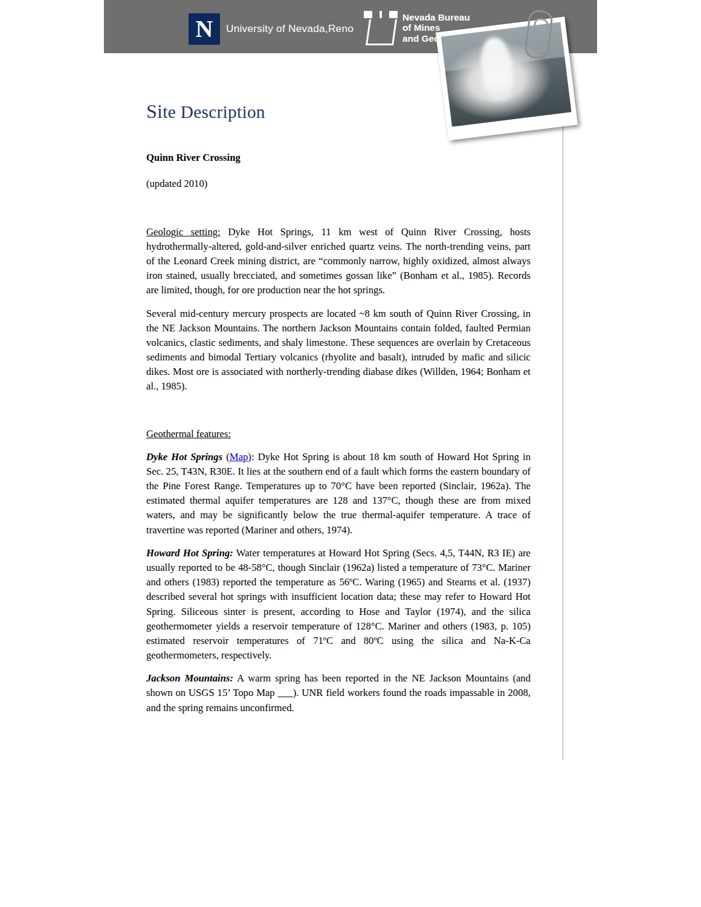N
University of Nevada,Reno
Nevada Bureau
of Mines
and Geology
Site Description
Quinn River Crossing
(updated 2010)
Geologic setting: Dyke Hot Springs, 11 km west of Quinn River Crossing, hosts hydrothermally-altered, gold-and-silver enriched quartz veins. The north-trending veins, part of the Leonard Creek mining district, are “commonly narrow, highly oxidized, almost always iron stained, usually brecciated, and sometimes gossan like” (Bonham et al., 1985). Records are limited, though, for ore production near the hot springs.
Several mid-century mercury prospects are located ~8 km south of Quinn River Crossing, in the NE Jackson Mountains. The northern Jackson Mountains contain folded, faulted Permian volcanics, clastic sediments, and shaly limestone. These sequences are overlain by Cretaceous sediments and bimodal Tertiary volcanics (rhyolite and basalt), intruded by mafic and silicic dikes. Most ore is associated with northerly-trending diabase dikes (Willden, 1964; Bonham et al., 1985).
Geothermal features:
Dyke Hot Springs (Map): Dyke Hot Spring is about 18 km south of Howard Hot Spring in Sec. 25, T43N, R30E. It lies at the southern end of a fault which forms the eastern boundary of the Pine Forest Range. Temperatures up to 70°C have been reported (Sinclair, 1962a). The estimated thermal aquifer temperatures are 128 and 137°C, though these are from mixed waters, and may be significantly below the true thermal-aquifer temperature. A trace of travertine was reported (Mariner and others, 1974).
Howard Hot Spring: Water temperatures at Howard Hot Spring (Secs. 4,5, T44N, R3 IE) are usually reported to be 48-58°C, though Sinclair (1962a) listed a temperature of 73°C. Mariner and others (1983) reported the temperature as 56ºC. Waring (1965) and Stearns et al. (1937) described several hot springs with insufficient location data; these may refer to Howard Hot Spring. Siliceous sinter is present, according to Hose and Taylor (1974), and the silica geothermometer yields a reservoir temperature of 128°C. Mariner and others (1983, p. 105) estimated reservoir temperatures of 71ºC and 80ºC using the silica and Na-K-Ca geothermometers, respectively.
Jackson Mountains: A warm spring has been reported in the NE Jackson Mountains (and shown on USGS 15’ Topo Map ___). UNR field workers found the roads impassable in 2008, and the spring remains unconfirmed.